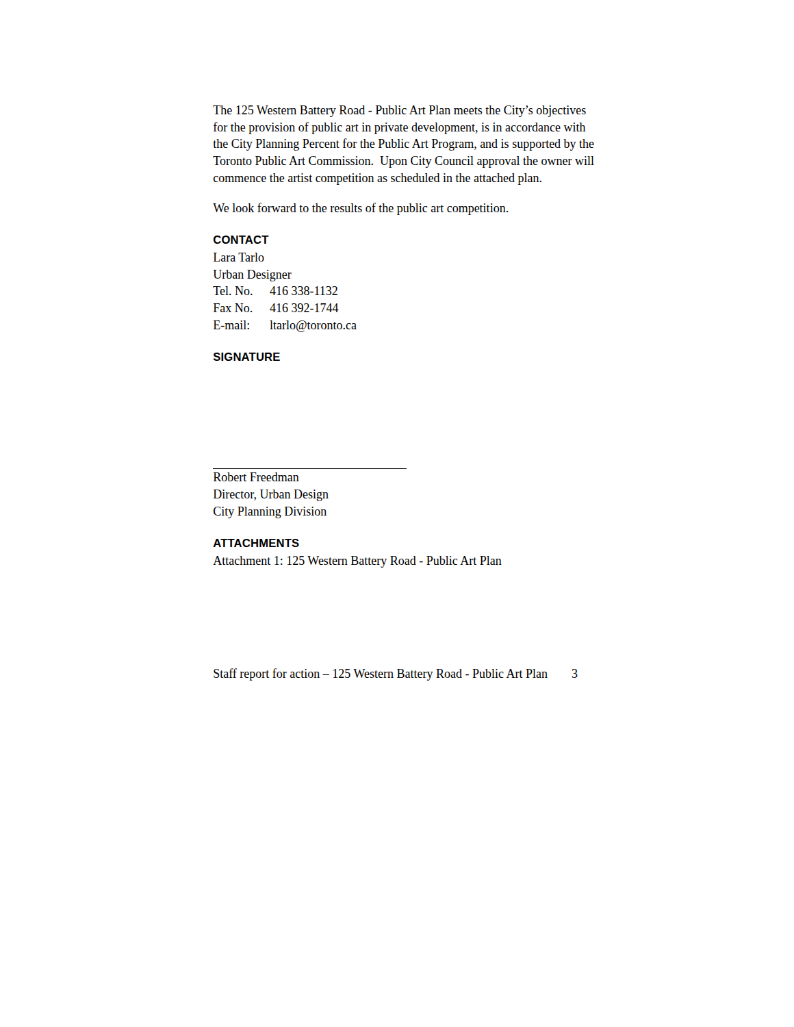The 125 Western Battery Road - Public Art Plan meets the City’s objectives for the provision of public art in private development, is in accordance with the City Planning Percent for the Public Art Program, and is supported by the Toronto Public Art Commission. Upon City Council approval the owner will commence the artist competition as scheduled in the attached plan.
We look forward to the results of the public art competition.
CONTACT
Lara Tarlo
Urban Designer
Tel. No. 416 338-1132
Fax No. 416 392-1744
E-mail: ltarlo@toronto.ca
SIGNATURE
Robert Freedman
Director, Urban Design
City Planning Division
ATTACHMENTS
Attachment 1: 125 Western Battery Road - Public Art Plan
Staff report for action – 125 Western Battery Road - Public Art Plan 3